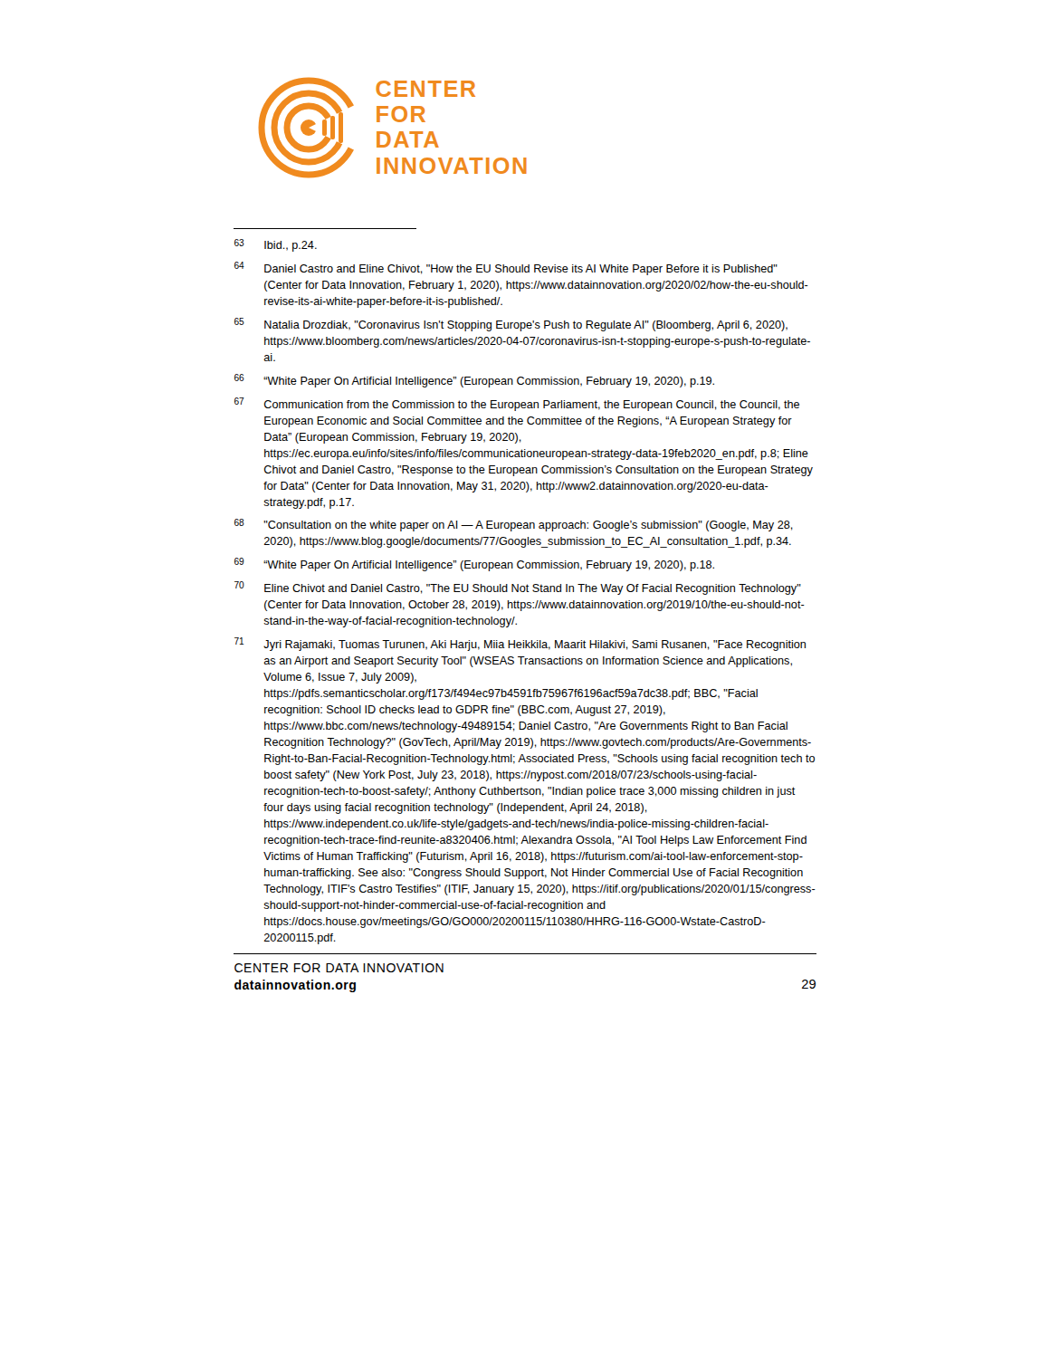CENTER FOR DATA INNOVATION
63 Ibid., p.24.
64 Daniel Castro and Eline Chivot, "How the EU Should Revise its AI White Paper Before it is Published" (Center for Data Innovation, February 1, 2020), https://www.datainnovation.org/2020/02/how-the-eu-should-revise-its-ai-white-paper-before-it-is-published/.
65 Natalia Drozdiak, "Coronavirus Isn't Stopping Europe's Push to Regulate AI" (Bloomberg, April 6, 2020), https://www.bloomberg.com/news/articles/2020-04-07/coronavirus-isn-t-stopping-europe-s-push-to-regulate-ai.
66“White Paper On Artificial Intelligence” (European Commission, February 19, 2020), p.19.
67 Communication from the Commission to the European Parliament, the European Council, the Council, the European Economic and Social Committee and the Committee of the Regions, “A European Strategy for Data” (European Commission, February 19, 2020), https://ec.europa.eu/info/sites/info/files/communicationeuropean-strategy-data-19feb2020_en.pdf, p.8; Eline Chivot and Daniel Castro, "Response to the European Commission’s Consultation on the European Strategy for Data" (Center for Data Innovation, May 31, 2020), http://www2.datainnovation.org/2020-eu-data-strategy.pdf, p.17.
68"Consultation on the white paper on AI — A European approach: Google’s submission" (Google, May 28, 2020), https://www.blog.google/documents/77/Googles_submission_to_EC_AI_consultation_1.pdf, p.34.
69“White Paper On Artificial Intelligence” (European Commission, February 19, 2020), p.18.
70 Eline Chivot and Daniel Castro, "The EU Should Not Stand In The Way Of Facial Recognition Technology" (Center for Data Innovation, October 28, 2019), https://www.datainnovation.org/2019/10/the-eu-should-not-stand-in-the-way-of-facial-recognition-technology/.
71 Jyri Rajamaki, Tuomas Turunen, Aki Harju, Miia Heikkila, Maarit Hilakivi, Sami Rusanen, "Face Recognition as an Airport and Seaport Security Tool" (WSEAS Transactions on Information Science and Applications, Volume 6, Issue 7, July 2009), https://pdfs.semanticscholar.org/f173/f494ec97b4591fb75967f6196acf59a7dc38.pdf; BBC, "Facial recognition: School ID checks lead to GDPR fine" (BBC.com, August 27, 2019), https://www.bbc.com/news/technology-49489154; Daniel Castro, "Are Governments Right to Ban Facial Recognition Technology?" (GovTech, April/May 2019), https://www.govtech.com/products/Are-Governments-Right-to-Ban-Facial-Recognition-Technology.html; Associated Press, "Schools using facial recognition tech to boost safety" (New York Post, July 23, 2018), https://nypost.com/2018/07/23/schools-using-facial-recognition-tech-to-boost-safety/; Anthony Cuthbertson, "Indian police trace 3,000 missing children in just four days using facial recognition technology" (Independent, April 24, 2018), https://www.independent.co.uk/life-style/gadgets-and-tech/news/india-police-missing-children-facial-recognition-tech-trace-find-reunite-a8320406.html; Alexandra Ossola, "AI Tool Helps Law Enforcement Find Victims of Human Trafficking" (Futurism, April 16, 2018), https://futurism.com/ai-tool-law-enforcement-stop-human-trafficking. See also: "Congress Should Support, Not Hinder Commercial Use of Facial Recognition Technology, ITIF's Castro Testifies" (ITIF, January 15, 2020), https://itif.org/publications/2020/01/15/congress-should-support-not-hinder-commercial-use-of-facial-recognition and https://docs.house.gov/meetings/GO/GO000/20200115/110380/HHRG-116-GO00-Wstate-CastroD-20200115.pdf.
CENTER FOR DATA INNOVATION datainnovation.org 29